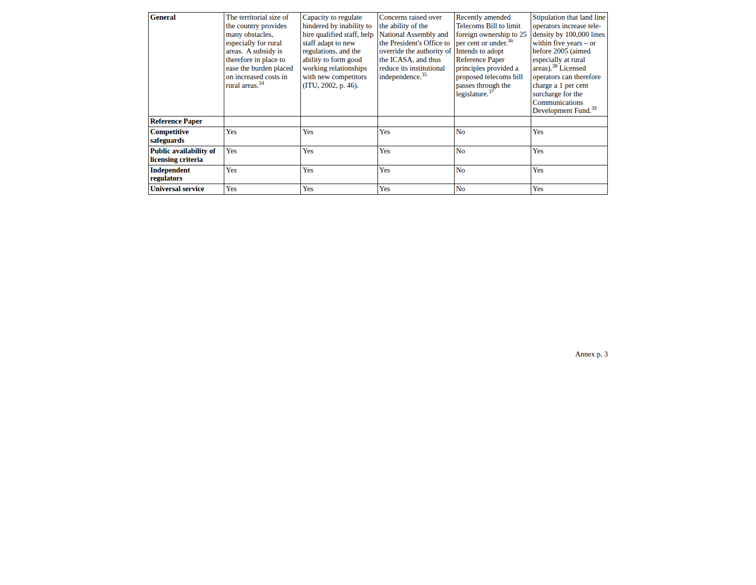| General | The territorial size of the country provides many obstacles, especially for rural areas. A subsidy is therefore in place to ease the burden placed on increased costs in rural areas. 34 | Capacity to regulate hindered by inability to hire qualified staff, help staff adapt to new regulations, and the ability to form good working relationships with new competitors (ITU, 2002, p. 46). | Concerns raised over the ability of the National Assembly and the President's Office to override the authority of the ICASA, and thus reduce its institutional independence. 35 | Recently amended Telecoms Bill to limit foreign ownership to 25 per cent or under. 36 Intends to adopt Reference Paper principles provided a proposed telecoms bill passes through the legislature. 37 | Stipulation that land line operators increase tele-density by 100,000 lines within five years – or before 2005 (aimed especially at rural areas). 38 Licensed operators can therefore charge a 1 per cent surcharge for the Communications Development Fund. 39 |
| Reference Paper | | | | | |
| Competitive safeguards | Yes | Yes | Yes | No | Yes |
| Public availability of licensing criteria | Yes | Yes | Yes | No | Yes |
| Independent regulators | Yes | Yes | Yes | No | Yes |
| Universal service | Yes | Yes | Yes | No | Yes |
Annex p. 3